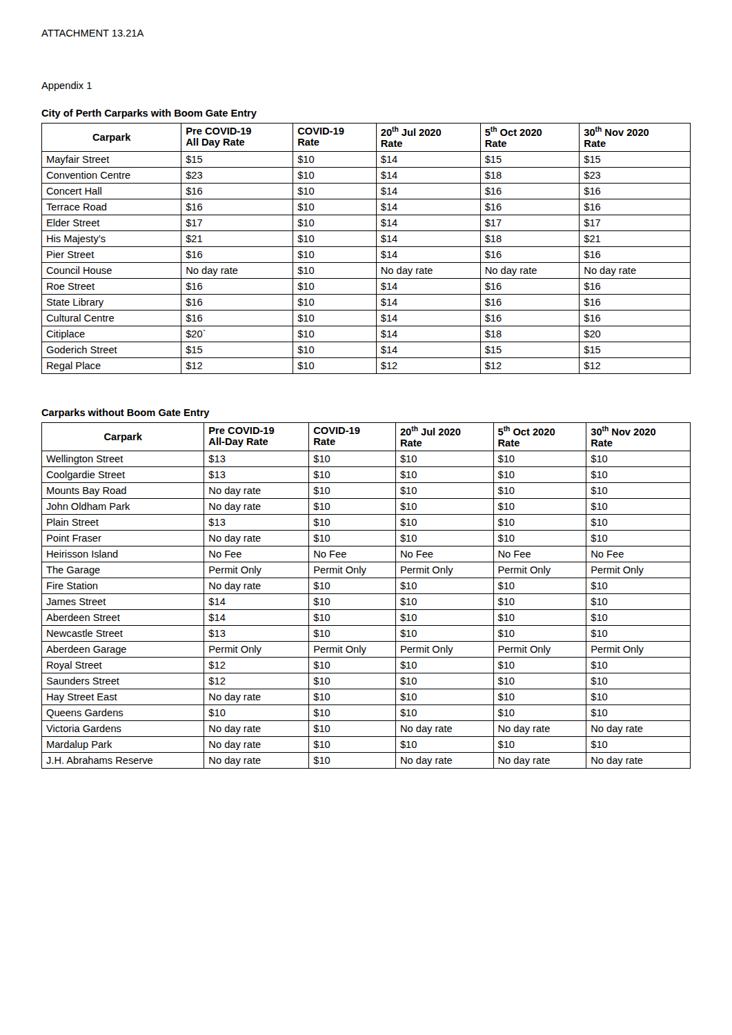ATTACHMENT 13.21A
Appendix 1
City of Perth Carparks with Boom Gate Entry
| Carpark | Pre COVID-19 All Day Rate | COVID-19 Rate | 20 th Jul 2020 Rate | 5 th Oct 2020 Rate | 30 th Nov 2020 Rate |
| --- | --- | --- | --- | --- | --- |
| Mayfair Street | $15 | $10 | $14 | $15 | $15 |
| Convention Centre | $23 | $10 | $14 | $18 | $23 |
| Concert Hall | $16 | $10 | $14 | $16 | $16 |
| Terrace Road | $16 | $10 | $14 | $16 | $16 |
| Elder Street | $17 | $10 | $14 | $17 | $17 |
| His Majesty’s | $21 | $10 | $14 | $18 | $21 |
| Pier Street | $16 | $10 | $14 | $16 | $16 |
| Council House | No day rate | $10 | No day rate | No day rate | No day rate |
| Roe Street | $16 | $10 | $14 | $16 | $16 |
| State Library | $16 | $10 | $14 | $16 | $16 |
| Cultural Centre | $16 | $10 | $14 | $16 | $16 |
| Citiplace | $20` | $10 | $14 | $18 | $20 |
| Goderich Street | $15 | $10 | $14 | $15 | $15 |
| Regal Place | $12 | $10 | $12 | $12 | $12 |
Carparks without Boom Gate Entry
| Carpark | Pre COVID-19 All-Day Rate | COVID-19 Rate | 20 th Jul 2020 Rate | 5 th Oct 2020 Rate | 30 th Nov 2020 Rate |
| --- | --- | --- | --- | --- | --- |
| Wellington Street | $13 | $10 | $10 | $10 | $10 |
| Coolgardie Street | $13 | $10 | $10 | $10 | $10 |
| Mounts Bay Road | No day rate | $10 | $10 | $10 | $10 |
| John Oldham Park | No day rate | $10 | $10 | $10 | $10 |
| Plain Street | $13 | $10 | $10 | $10 | $10 |
| Point Fraser | No day rate | $10 | $10 | $10 | $10 |
| Heirisson Island | No Fee | No Fee | No Fee | No Fee | No Fee |
| The Garage | Permit Only | Permit Only | Permit Only | Permit Only | Permit Only |
| Fire Station | No day rate | $10 | $10 | $10 | $10 |
| James Street | $14 | $10 | $10 | $10 | $10 |
| Aberdeen Street | $14 | $10 | $10 | $10 | $10 |
| Newcastle Street | $13 | $10 | $10 | $10 | $10 |
| Aberdeen Garage | Permit Only | Permit Only | Permit Only | Permit Only | Permit Only |
| Royal Street | $12 | $10 | $10 | $10 | $10 |
| Saunders Street | $12 | $10 | $10 | $10 | $10 |
| Hay Street East | No day rate | $10 | $10 | $10 | $10 |
| Queens Gardens | $10 | $10 | $10 | $10 | $10 |
| Victoria Gardens | No day rate | $10 | No day rate | No day rate | No day rate |
| Mardalup Park | No day rate | $10 | $10 | $10 | $10 |
| J.H. Abrahams Reserve | No day rate | $10 | No day rate | No day rate | No day rate |